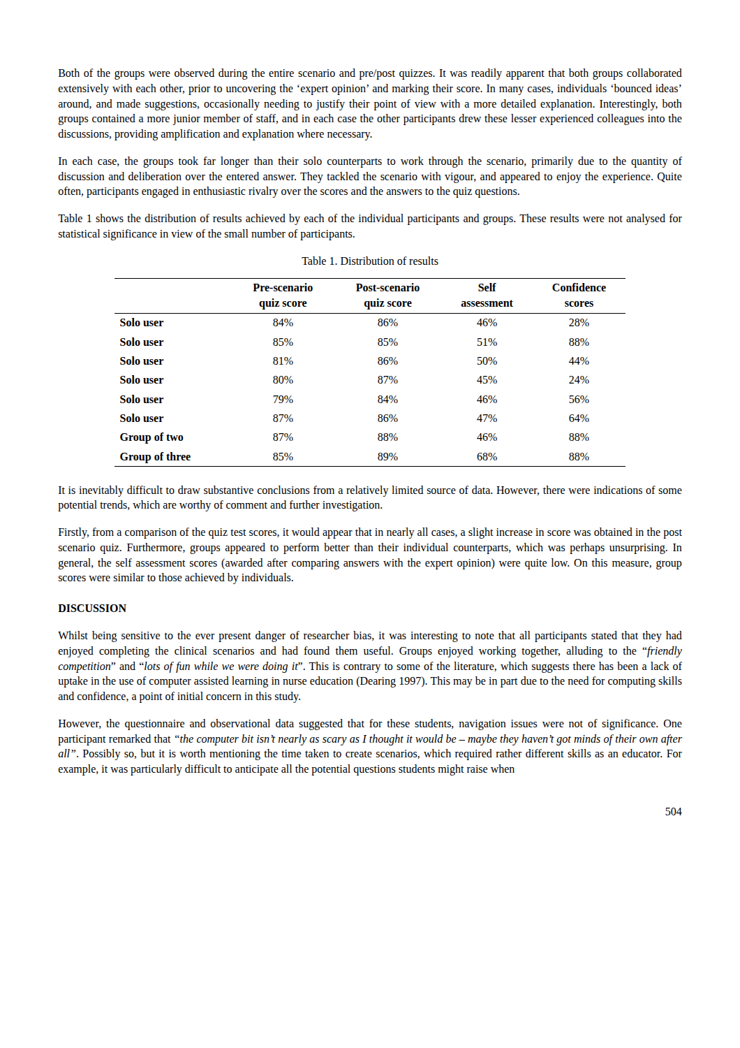Both of the groups were observed during the entire scenario and pre/post quizzes. It was readily apparent that both groups collaborated extensively with each other, prior to uncovering the ‘expert opinion’ and marking their score. In many cases, individuals ‘bounced ideas’ around, and made suggestions, occasionally needing to justify their point of view with a more detailed explanation. Interestingly, both groups contained a more junior member of staff, and in each case the other participants drew these lesser experienced colleagues into the discussions, providing amplification and explanation where necessary.
In each case, the groups took far longer than their solo counterparts to work through the scenario, primarily due to the quantity of discussion and deliberation over the entered answer. They tackled the scenario with vigour, and appeared to enjoy the experience. Quite often, participants engaged in enthusiastic rivalry over the scores and the answers to the quiz questions.
Table 1 shows the distribution of results achieved by each of the individual participants and groups. These results were not analysed for statistical significance in view of the small number of participants.
Table 1. Distribution of results
| | Pre-scenario quiz score | Post-scenario quiz score | Self assessment | Confidence scores |
| --- | --- | --- | --- | --- |
| Solo user | 84% | 86% | 46% | 28% |
| Solo user | 85% | 85% | 51% | 88% |
| Solo user | 81% | 86% | 50% | 44% |
| Solo user | 80% | 87% | 45% | 24% |
| Solo user | 79% | 84% | 46% | 56% |
| Solo user | 87% | 86% | 47% | 64% |
| Group of two | 87% | 88% | 46% | 88% |
| Group of three | 85% | 89% | 68% | 88% |
It is inevitably difficult to draw substantive conclusions from a relatively limited source of data. However, there were indications of some potential trends, which are worthy of comment and further investigation.
Firstly, from a comparison of the quiz test scores, it would appear that in nearly all cases, a slight increase in score was obtained in the post scenario quiz. Furthermore, groups appeared to perform better than their individual counterparts, which was perhaps unsurprising. In general, the self assessment scores (awarded after comparing answers with the expert opinion) were quite low. On this measure, group scores were similar to those achieved by individuals.
Discussion
Whilst being sensitive to the ever present danger of researcher bias, it was interesting to note that all participants stated that they had enjoyed completing the clinical scenarios and had found them useful. Groups enjoyed working together, alluding to the “friendly competition” and “lots of fun while we were doing it”. This is contrary to some of the literature, which suggests there has been a lack of uptake in the use of computer assisted learning in nurse education (Dearing 1997). This may be in part due to the need for computing skills and confidence, a point of initial concern in this study.
However, the questionnaire and observational data suggested that for these students, navigation issues were not of significance. One participant remarked that “the computer bit isn’t nearly as scary as I thought it would be – maybe they haven’t got minds of their own after all”. Possibly so, but it is worth mentioning the time taken to create scenarios, which required rather different skills as an educator. For example, it was particularly difficult to anticipate all the potential questions students might raise when
504